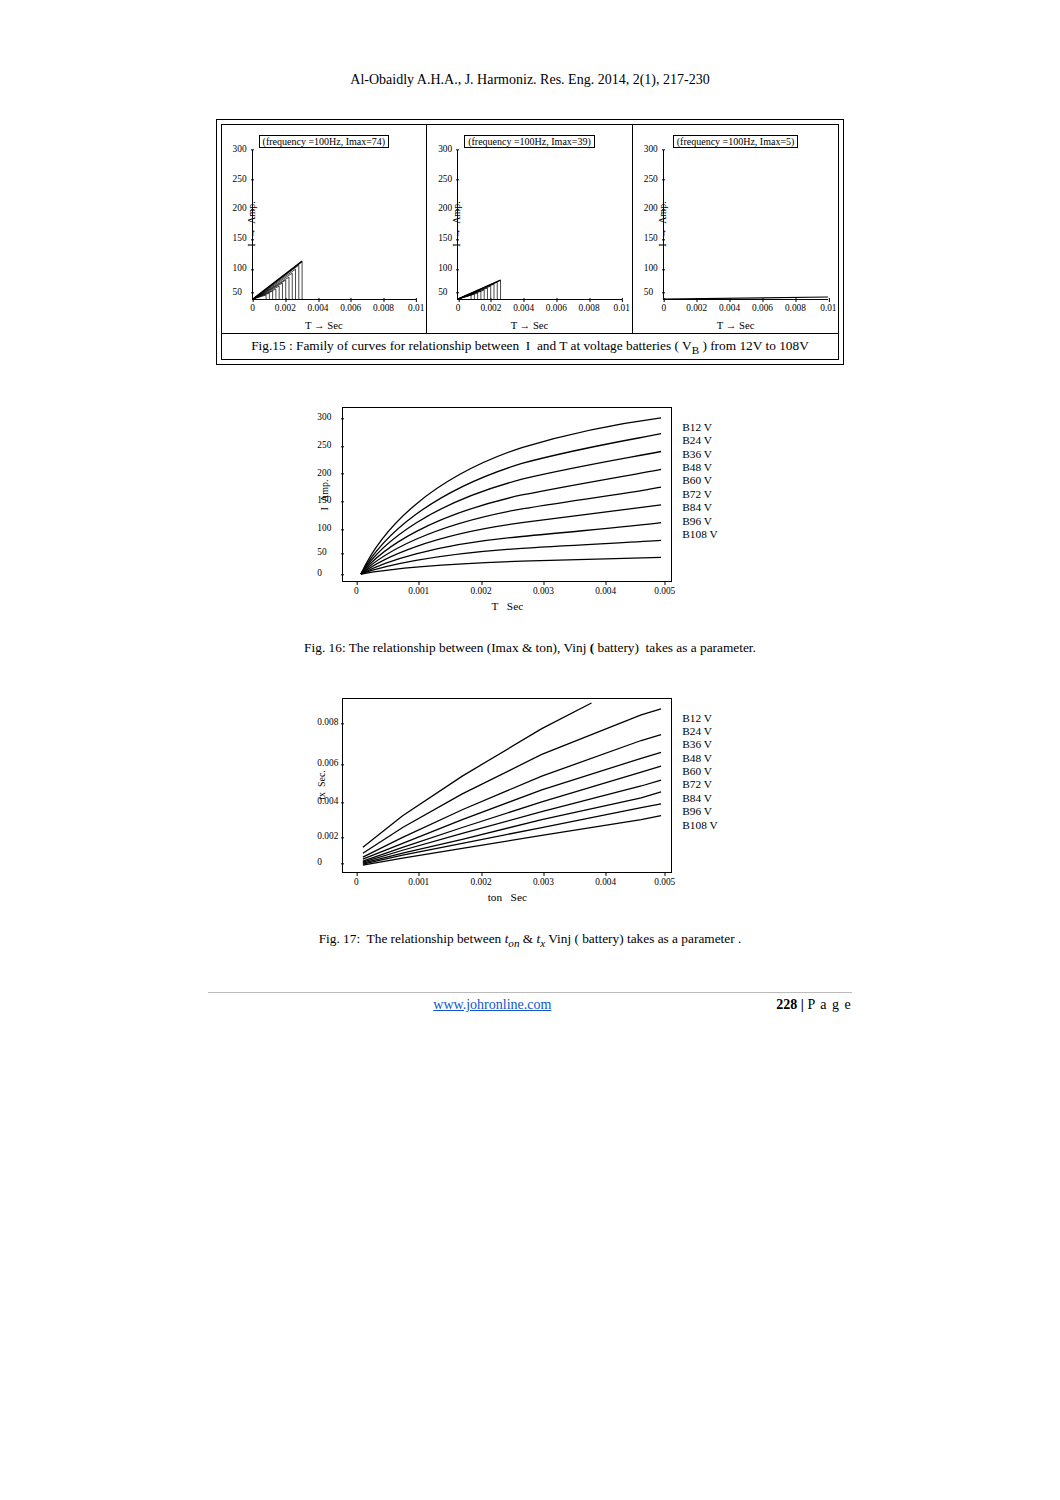Al-Obaidly A.H.A., J. Harmoniz. Res. Eng. 2014, 2(1), 217-230
(frequency =100Hz, Imax=74)
I → Amp. 300 250 200 150 100 50 0 0.002 0.004 0.006 0.008 0.01
T → Sec
(frequency =100Hz, Imax=39)
I → Amp. 300 250 200 150 100 50 0 0.002 0.004 0.006 0.008 0.01
T → Sec
(frequency =100Hz, Imax=5)
I → Amp. 300 250 200 150 100 50 0 0.002 0.004 0.006 0.008 0.01
T → Sec
Fig.15 : Family of curves for relationship between I and T at voltage batteries ( VB ) from 12V to 108V
I Amp. 300 250 200 150 100 50 0 0 0.001 0.002 0.003 0.004 0.005
T Sec
B12 V
B24 V
B36 V
B48 V
B60 V
B72 V
B84 V
B96 V
B108 V
Fig. 16: The relationship between (Imax & ton), Vinj ( battery) takes as a parameter.
tx Sec. 0.008 0.006 0.004 0.002 0 0 0.001 0.002 0.003 0.004 0.005
ton Sec
B12 V
B24 V
B36 V
B48 V
B60 V
B72 V
B84 V
B96 V
B108 V
Fig. 17: The relationship between ton & tx Vinj ( battery) takes as a parameter .
www.johronline.com 228 | P a g e